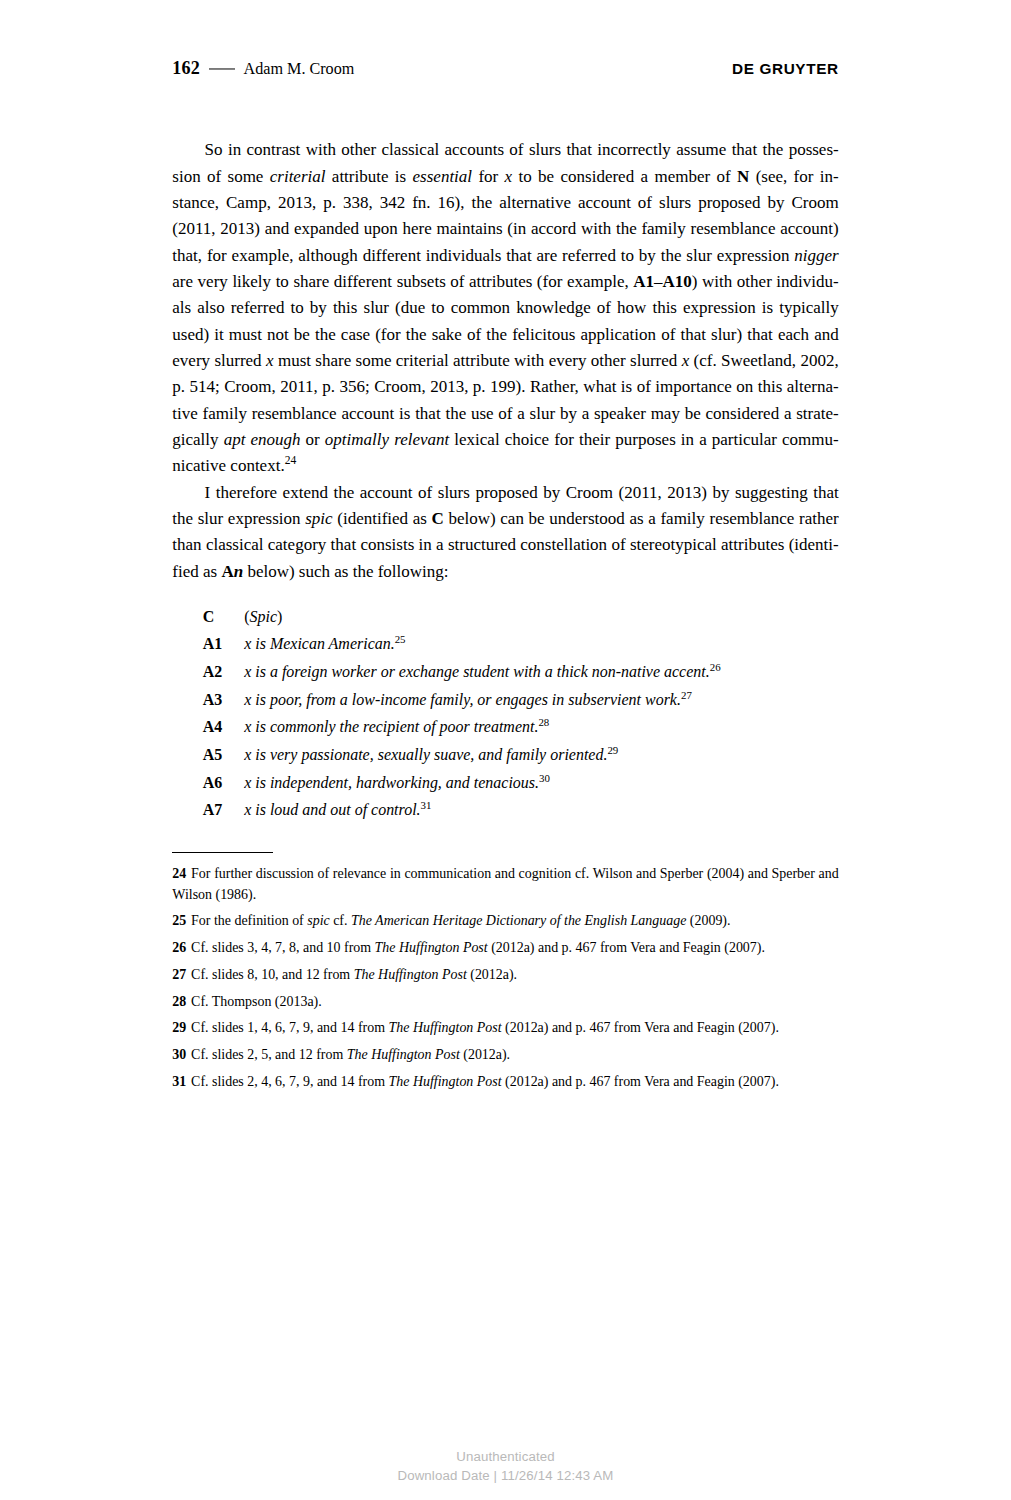162 Adam M. Croom DE GRUYTER
So in contrast with other classical accounts of slurs that incorrectly assume that the possession of some criterial attribute is essential for x to be considered a member of N (see, for instance, Camp, 2013, p. 338, 342 fn. 16), the alternative account of slurs proposed by Croom (2011, 2013) and expanded upon here maintains (in accord with the family resemblance account) that, for example, although different individuals that are referred to by the slur expression nigger are very likely to share different subsets of attributes (for example, A1–A10) with other individuals also referred to by this slur (due to common knowledge of how this expression is typically used) it must not be the case (for the sake of the felicitous application of that slur) that each and every slurred x must share some criterial attribute with every other slurred x (cf. Sweetland, 2002, p. 514; Croom, 2011, p. 356; Croom, 2013, p. 199). Rather, what is of importance on this alternative family resemblance account is that the use of a slur by a speaker may be considered a strategically apt enough or optimally relevant lexical choice for their purposes in a particular communicative context.24
I therefore extend the account of slurs proposed by Croom (2011, 2013) by suggesting that the slur expression spic (identified as C below) can be understood as a family resemblance rather than classical category that consists in a structured constellation of stereotypical attributes (identified as An below) such as the following:
C(Spic)
A1 x is Mexican American.25
A2 x is a foreign worker or exchange student with a thick non-native accent.26
A3 x is poor, from a low-income family, or engages in subservient work.27
A4 x is commonly the recipient of poor treatment.28
A5 x is very passionate, sexually suave, and family oriented.29
A6 x is independent, hardworking, and tenacious.30
A7 x is loud and out of control.31
24 For further discussion of relevance in communication and cognition cf. Wilson and Sperber (2004) and Sperber and Wilson (1986).
25 For the definition of spic cf. The American Heritage Dictionary of the English Language (2009).
26 Cf. slides 3, 4, 7, 8, and 10 from The Huffington Post (2012a) and p. 467 from Vera and Feagin (2007).
27 Cf. slides 8, 10, and 12 from The Huffington Post (2012a).
28 Cf. Thompson (2013a).
29 Cf. slides 1, 4, 6, 7, 9, and 14 from The Huffington Post (2012a) and p. 467 from Vera and Feagin (2007).
30 Cf. slides 2, 5, and 12 from The Huffington Post (2012a).
31 Cf. slides 2, 4, 6, 7, 9, and 14 from The Huffington Post (2012a) and p. 467 from Vera and Feagin (2007).
Unauthenticated
Download Date | 11/26/14 12:43 AM